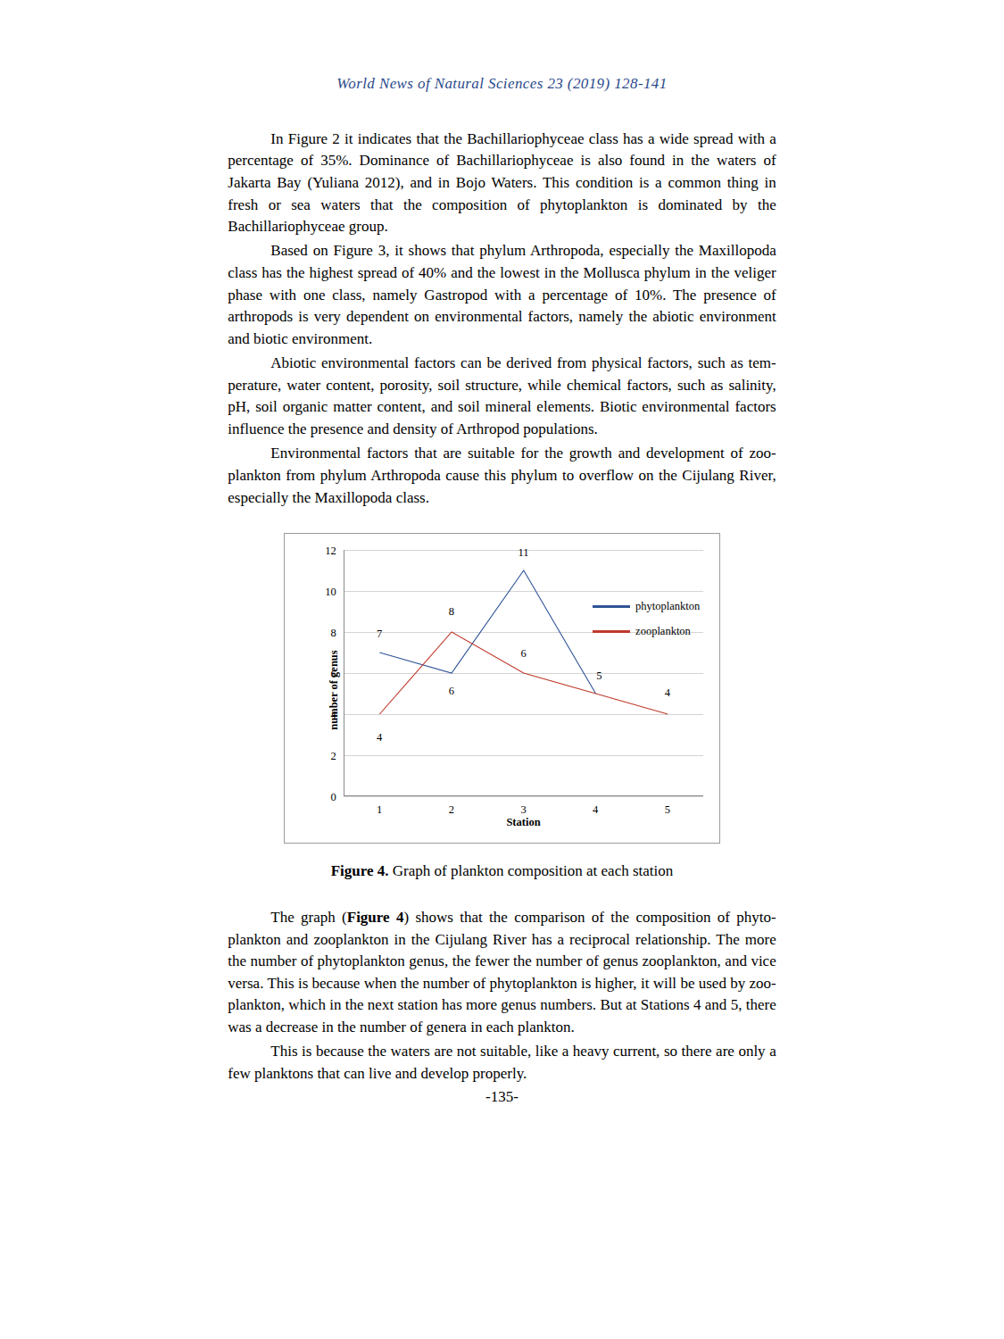World News of Natural Sciences 23 (2019) 128-141
In Figure 2 it indicates that the Bachillariophyceae class has a wide spread with a percentage of 35%. Dominance of Bachillariophyceae is also found in the waters of Jakarta Bay (Yuliana 2012), and in Bojo Waters. This condition is a common thing in fresh or sea waters that the composition of phytoplankton is dominated by the Bachillariophyceae group.
Based on Figure 3, it shows that phylum Arthropoda, especially the Maxillopoda class has the highest spread of 40% and the lowest in the Mollusca phylum in the veliger phase with one class, namely Gastropod with a percentage of 10%. The presence of arthropods is very dependent on environmental factors, namely the abiotic environment and biotic environment.
Abiotic environmental factors can be derived from physical factors, such as temperature, water content, porosity, soil structure, while chemical factors, such as salinity, pH, soil organic matter content, and soil mineral elements. Biotic environmental factors influence the presence and density of Arthropod populations.
Environmental factors that are suitable for the growth and development of zooplankton from phylum Arthropoda cause this phylum to overflow on the Cijulang River, especially the Maxillopoda class.
number of genus
12
10
8
6
4
2
0
1
2
3
4
5
7
4
6
8
11
6
5
4
phytoplankton
zooplankton
Station
Figure 4. Graph of plankton composition at each station
The graph (Figure 4) shows that the comparison of the composition of phytoplankton and zooplankton in the Cijulang River has a reciprocal relationship. The more the number of phytoplankton genus, the fewer the number of genus zooplankton, and vice versa. This is because when the number of phytoplankton is higher, it will be used by zooplankton, which in the next station has more genus numbers. But at Stations 4 and 5, there was a decrease in the number of genera in each plankton.
This is because the waters are not suitable, like a heavy current, so there are only a few planktons that can live and develop properly.
-135-